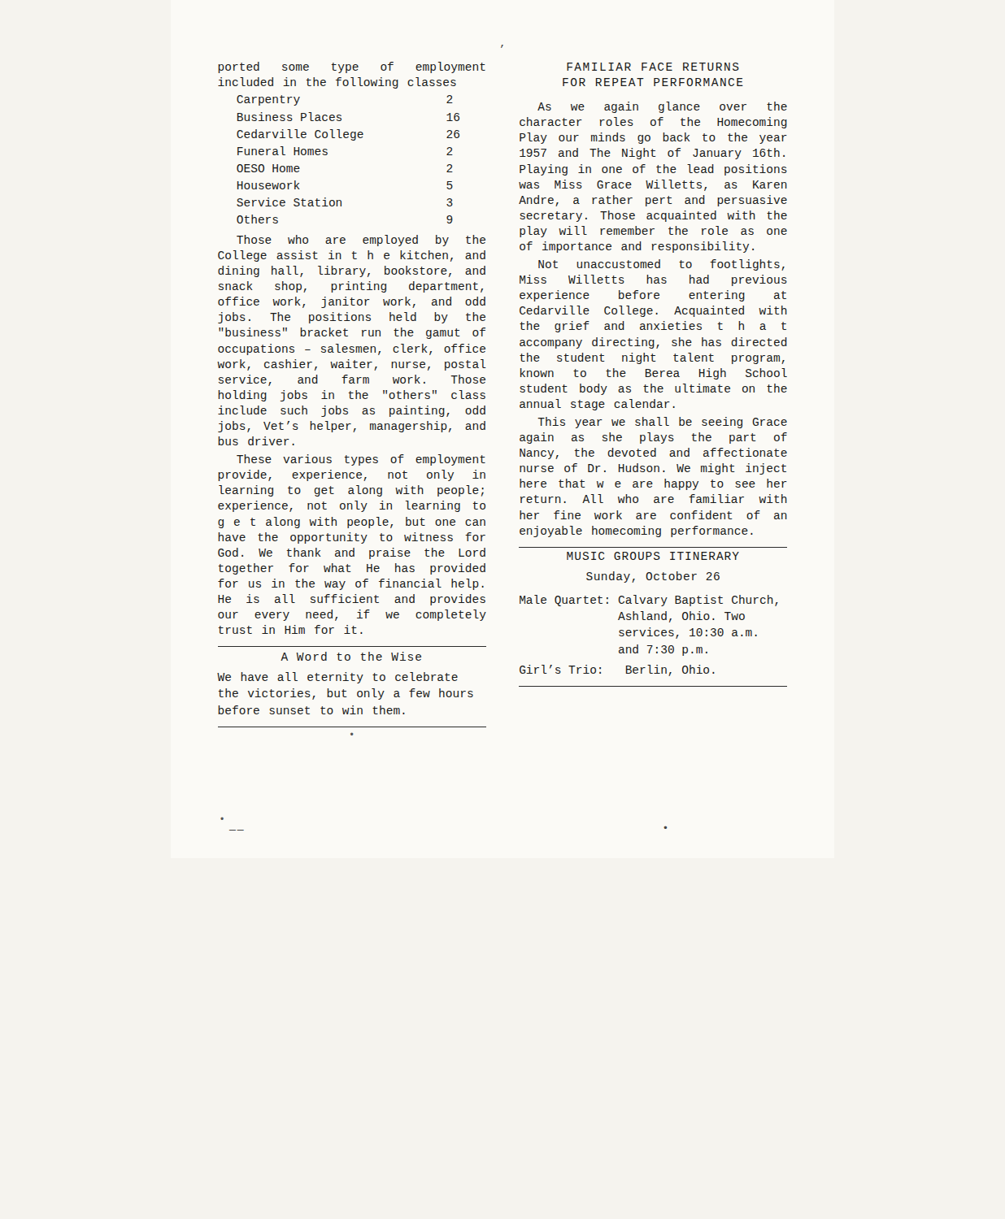’
ported some type of employment included in the following classes
Carpentry 2
Business Places 16
Cedarville College 26
Funeral Homes 2
OESO Home 2
Housework 5
Service Station 3
Others 9
Those who are employed by the College assist in t h e kitchen, and dining hall, library, bookstore, and snack shop, printing department, office work, janitor work, and odd jobs. The positions held by the "business" bracket run the gamut of occupations – salesmen, clerk, office work, cashier, waiter, nurse, postal service, and farm work. Those holding jobs in the "others" class include such jobs as painting, odd jobs, Vet’s helper, managership, and bus driver.
These various types of employment provide, experience, not only in learning to get along with people; experience, not only in learning to g e t along with people, but one can have the opportunity to witness for God. We thank and praise the Lord together for what He has provided for us in the way of financial help. He is all sufficient and provides our every need, if we completely trust in Him for it.
A Word to the Wise
We have all eternity to celebrate the victories, but only a few hours before sunset to win them.
•
FAMILIAR FACE RETURNS
FOR REPEAT PERFORMANCE
As we again glance over the character roles of the Homecoming Play our minds go back to the year 1957 and The Night of January 16th. Playing in one of the lead positions was Miss Grace Willetts, as Karen Andre, a rather pert and persuasive secretary. Those acquainted with the play will remember the role as one of importance and responsibility.
Not unaccustomed to footlights, Miss Willetts has had previous experience before entering at Cedarville College. Acquainted with the grief and anxieties t h a t accompany directing, she has directed the student night talent program, known to the Berea High School student body as the ultimate on the annual stage calendar.
This year we shall be seeing Grace again as she plays the part of Nancy, the devoted and affectionate nurse of Dr. Hudson. We might inject here that w e are happy to see her return. All who are familiar with her fine work are confident of an enjoyable homecoming performance.
MUSIC GROUPS ITINERARY
Sunday, October 26
Male Quartet:
Calvary Baptist Church, Ashland, Ohio. Two services, 10:30 a.m. and 7:30 p.m.
Girl’s Trio:
Berlin, Ohio.
•
——
•